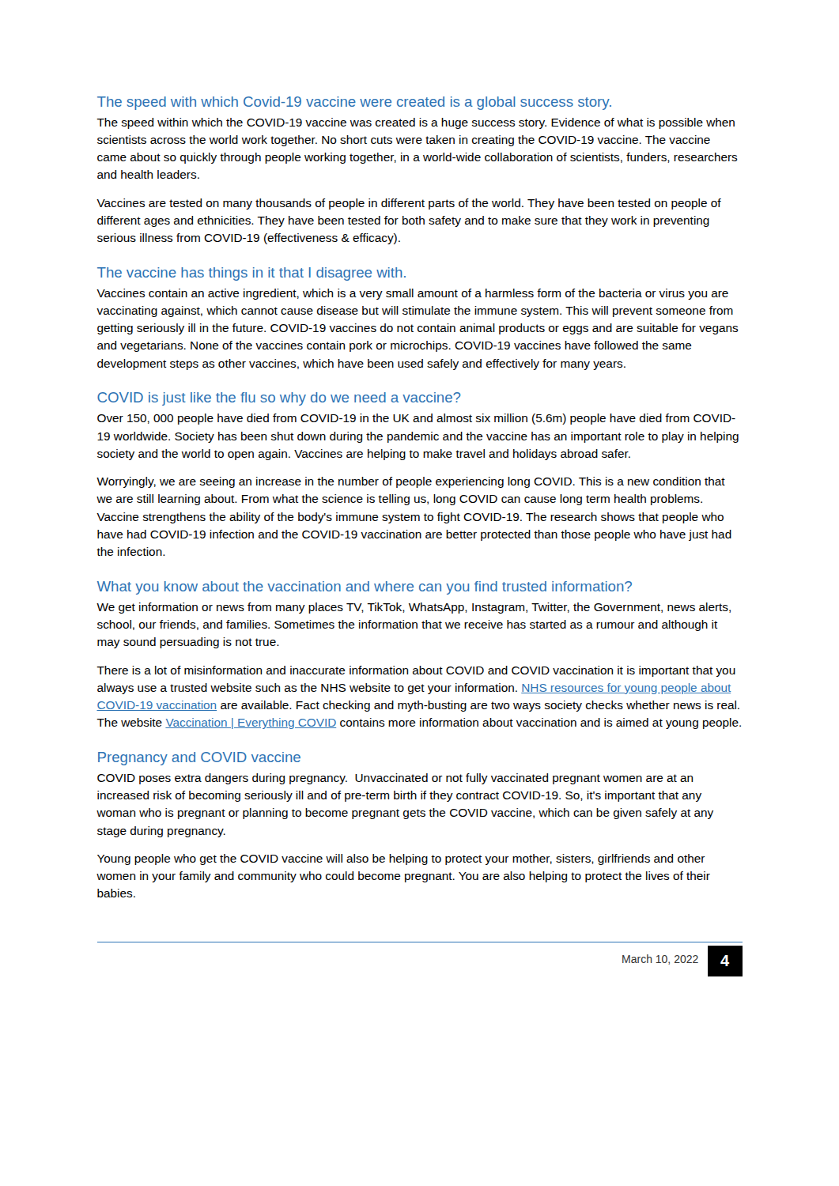The speed with which Covid-19 vaccine were created is a global success story.
The speed within which the COVID-19 vaccine was created is a huge success story. Evidence of what is possible when scientists across the world work together. No short cuts were taken in creating the COVID-19 vaccine. The vaccine came about so quickly through people working together, in a world-wide collaboration of scientists, funders, researchers and health leaders.
Vaccines are tested on many thousands of people in different parts of the world. They have been tested on people of different ages and ethnicities. They have been tested for both safety and to make sure that they work in preventing serious illness from COVID-19 (effectiveness & efficacy).
The vaccine has things in it that I disagree with.
Vaccines contain an active ingredient, which is a very small amount of a harmless form of the bacteria or virus you are vaccinating against, which cannot cause disease but will stimulate the immune system. This will prevent someone from getting seriously ill in the future. COVID-19 vaccines do not contain animal products or eggs and are suitable for vegans and vegetarians. None of the vaccines contain pork or microchips. COVID-19 vaccines have followed the same development steps as other vaccines, which have been used safely and effectively for many years.
COVID is just like the flu so why do we need a vaccine?
Over 150, 000 people have died from COVID-19 in the UK and almost six million (5.6m) people have died from COVID-19 worldwide. Society has been shut down during the pandemic and the vaccine has an important role to play in helping society and the world to open again. Vaccines are helping to make travel and holidays abroad safer.
Worryingly, we are seeing an increase in the number of people experiencing long COVID. This is a new condition that we are still learning about. From what the science is telling us, long COVID can cause long term health problems. Vaccine strengthens the ability of the body's immune system to fight COVID-19. The research shows that people who have had COVID-19 infection and the COVID-19 vaccination are better protected than those people who have just had the infection.
What you know about the vaccination and where can you find trusted information?
We get information or news from many places TV, TikTok, WhatsApp, Instagram, Twitter, the Government, news alerts, school, our friends, and families. Sometimes the information that we receive has started as a rumour and although it may sound persuading is not true.
There is a lot of misinformation and inaccurate information about COVID and COVID vaccination it is important that you always use a trusted website such as the NHS website to get your information. NHS resources for young people about COVID-19 vaccination are available. Fact checking and myth-busting are two ways society checks whether news is real. The website Vaccination | Everything COVID contains more information about vaccination and is aimed at young people.
Pregnancy and COVID vaccine
COVID poses extra dangers during pregnancy. Unvaccinated or not fully vaccinated pregnant women are at an increased risk of becoming seriously ill and of pre-term birth if they contract COVID-19. So, it's important that any woman who is pregnant or planning to become pregnant gets the COVID vaccine, which can be given safely at any stage during pregnancy.
Young people who get the COVID vaccine will also be helping to protect your mother, sisters, girlfriends and other women in your family and community who could become pregnant. You are also helping to protect the lives of their babies.
March 10, 2022
4